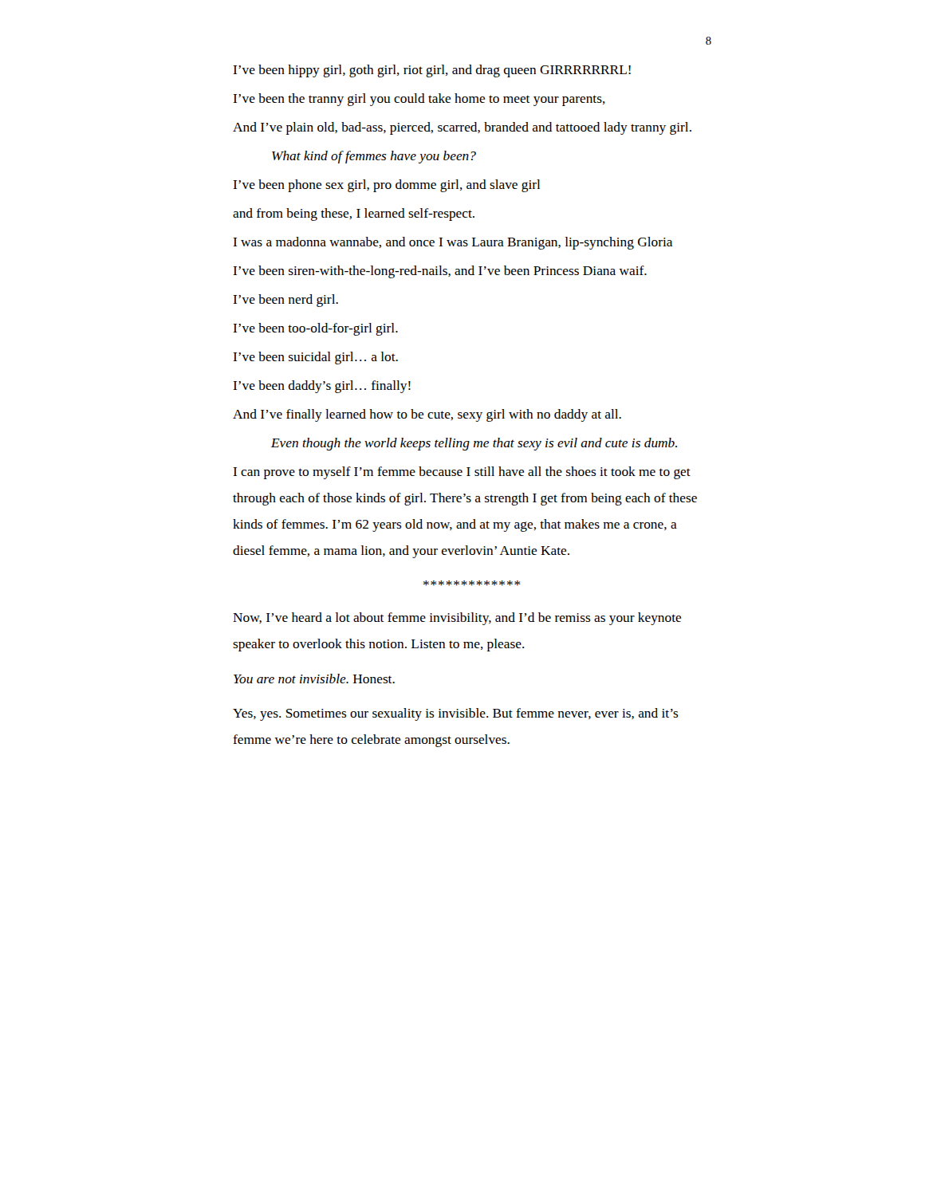8
I’ve been hippy girl, goth girl, riot girl, and drag queen GIRRRRRRRL!
I’ve been the tranny girl you could take home to meet your parents,
And I’ve plain old, bad-ass, pierced, scarred, branded and tattooed lady tranny girl.
What kind of femmes have you been?
I’ve been phone sex girl, pro domme girl, and slave girl
and from being these, I learned self-respect.
I was a madonna wannabe, and once I was Laura Branigan, lip-synching Gloria
I’ve been siren-with-the-long-red-nails, and I’ve been Princess Diana waif.
I’ve been nerd girl.
I’ve been too-old-for-girl girl.
I’ve been suicidal girl… a lot.
I’ve been daddy’s girl… finally!
And I’ve finally learned how to be cute, sexy girl with no daddy at all.
Even though the world keeps telling me that sexy is evil and cute is dumb.
I can prove to myself I’m femme because I still have all the shoes it took me to get through each of those kinds of girl. There’s a strength I get from being each of these kinds of femmes. I’m 62 years old now, and at my age, that makes me a crone, a diesel femme, a mama lion, and your everlovin’ Auntie Kate.
*************
Now, I’ve heard a lot about femme invisibility, and I’d be remiss as your keynote speaker to overlook this notion. Listen to me, please.
You are not invisible. Honest.
Yes, yes. Sometimes our sexuality is invisible. But femme never, ever is, and it’s femme we’re here to celebrate amongst ourselves.